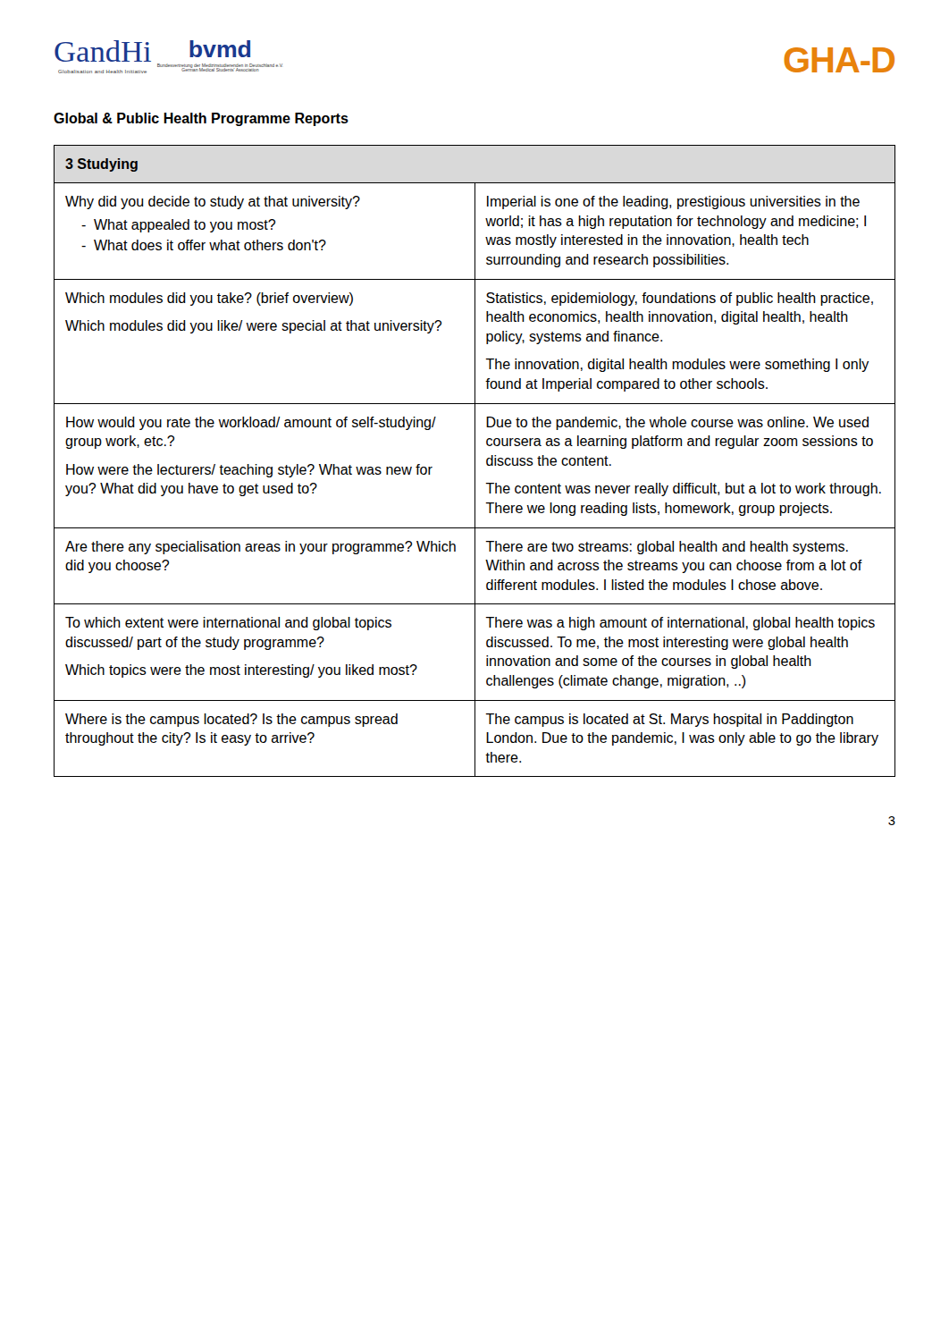GandHi Globalisation and Health Initiative
bvmd Bundesvertretung der Medizinstudierenden in Deutschland e.V.
German Medical Students' Association
GHA-D
Global & Public Health Programme Reports
| 3 Studying |
| Why did you decide to study at that university? What appealed to you most? What does it offer what others don't? | Imperial is one of the leading, prestigious universities in the world; it has a high reputation for technology and medicine; I was mostly interested in the innovation, health tech surrounding and research possibilities. |
| Which modules did you take? (brief overview) Which modules did you like/ were special at that university? | Statistics, epidemiology, foundations of public health practice, health economics, health innovation, digital health, health policy, systems and finance. The innovation, digital health modules were something I only found at Imperial compared to other schools. |
| How would you rate the workload/ amount of self-studying/ group work, etc.? How were the lecturers/ teaching style? What was new for you? What did you have to get used to? | Due to the pandemic, the whole course was online. We used coursera as a learning platform and regular zoom sessions to discuss the content. The content was never really difficult, but a lot to work through. There we long reading lists, homework, group projects. |
| Are there any specialisation areas in your programme? Which did you choose? | There are two streams: global health and health systems. Within and across the streams you can choose from a lot of different modules. I listed the modules I chose above. |
| To which extent were international and global topics discussed/ part of the study programme? Which topics were the most interesting/ you liked most? | There was a high amount of international, global health topics discussed. To me, the most interesting were global health innovation and some of the courses in global health challenges (climate change, migration, ..) |
| Where is the campus located? Is the campus spread throughout the city? Is it easy to arrive? | The campus is located at St. Marys hospital in Paddington London. Due to the pandemic, I was only able to go the library there. |
3